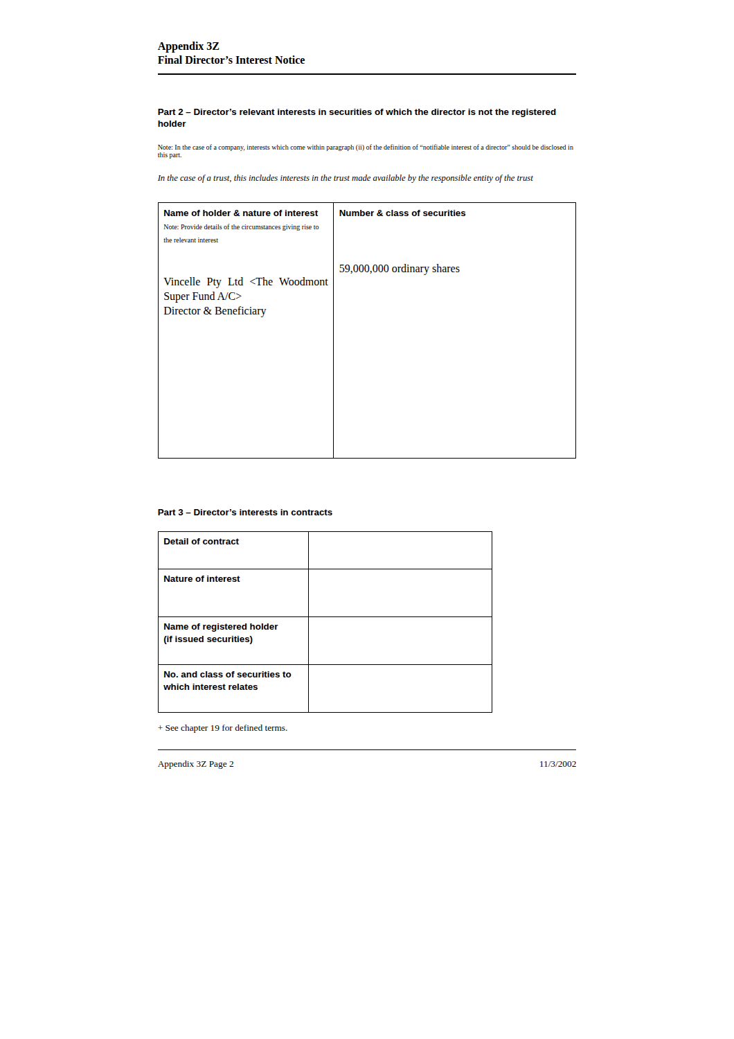Appendix 3Z
Final Director’s Interest Notice
Part 2 – Director’s relevant interests in securities of which the director is not the registered holder
Note: In the case of a company, interests which come within paragraph (ii) of the definition of “notifiable interest of a director” should be disclosed in this part.
In the case of a trust, this includes interests in the trust made available by the responsible entity of the trust
| Name of holder & nature of interest Note: Provide details of the circumstances giving rise to the relevant interest Vincelle Pty Ltd <The Woodmont Super Fund A/C> Director & Beneficiary | Number & class of securities 59,000,000 ordinary shares |
Part 3 – Director’s interests in contracts
| Detail of contract | |
| Nature of interest | |
| Name of registered holder (if issued securities) | |
| No. and class of securities to which interest relates | |
+ See chapter 19 for defined terms.
Appendix 3Z Page 2 11/3/2002